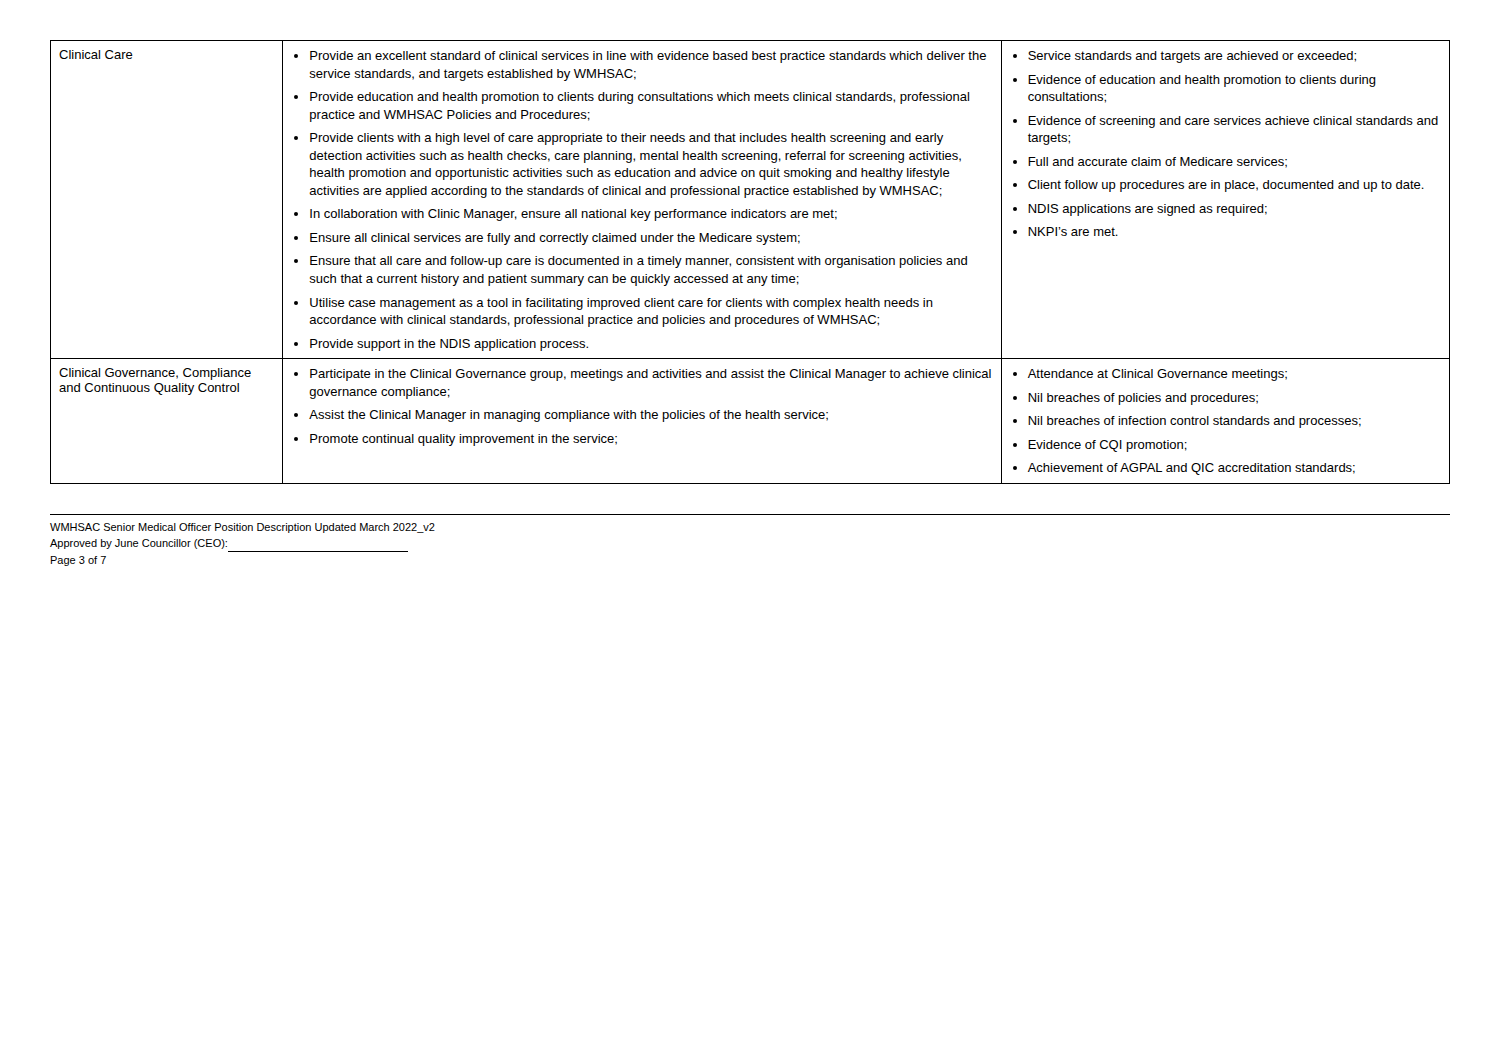| Clinical Care | Provide an excellent standard of clinical services in line with evidence based best practice standards which deliver the service standards, and targets established by WMHSAC; Provide education and health promotion to clients during consultations which meets clinical standards, professional practice and WMHSAC Policies and Procedures; Provide clients with a high level of care appropriate to their needs and that includes health screening and early detection activities such as health checks, care planning, mental health screening, referral for screening activities, health promotion and opportunistic activities such as education and advice on quit smoking and healthy lifestyle activities are applied according to the standards of clinical and professional practice established by WMHSAC; In collaboration with Clinic Manager, ensure all national key performance indicators are met; Ensure all clinical services are fully and correctly claimed under the Medicare system; Ensure that all care and follow-up care is documented in a timely manner, consistent with organisation policies and such that a current history and patient summary can be quickly accessed at any time; Utilise case management as a tool in facilitating improved client care for clients with complex health needs in accordance with clinical standards, professional practice and policies and procedures of WMHSAC; Provide support in the NDIS application process. | Service standards and targets are achieved or exceeded; Evidence of education and health promotion to clients during consultations; Evidence of screening and care services achieve clinical standards and targets; Full and accurate claim of Medicare services; Client follow up procedures are in place, documented and up to date. NDIS applications are signed as required; NKPI’s are met. |
| Clinical Governance, Compliance and Continuous Quality Control | Participate in the Clinical Governance group, meetings and activities and assist the Clinical Manager to achieve clinical governance compliance; Assist the Clinical Manager in managing compliance with the policies of the health service; Promote continual quality improvement in the service; | Attendance at Clinical Governance meetings; Nil breaches of policies and procedures; Nil breaches of infection control standards and processes; Evidence of CQI promotion; Achievement of AGPAL and QIC accreditation standards; |
WMHSAC Senior Medical Officer Position Description Updated March 2022_v2
Approved by June Councillor (CEO):
Page 3 of 7